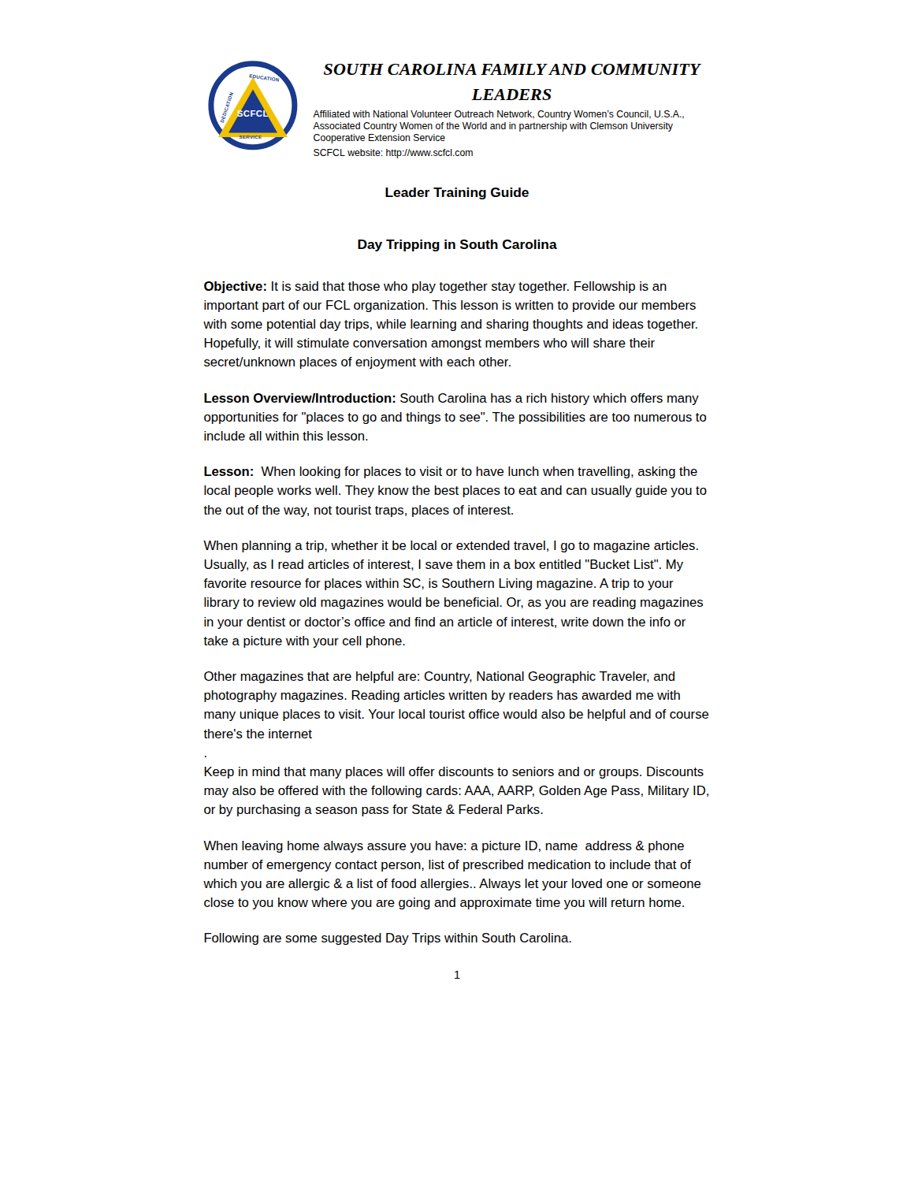SCFCL
DEDICATION
EDUCATION
SERVICE
SOUTH CAROLINA FAMILY AND COMMUNITY LEADERS
Affiliated with National Volunteer Outreach Network, Country Women’s Council, U.S.A., Associated Country Women of the World and in partnership with Clemson University Cooperative Extension Service
SCFCL website: http://www.scfcl.com
Leader Training Guide
Day Tripping in South Carolina
Objective: It is said that those who play together stay together. Fellowship is an important part of our FCL organization. This lesson is written to provide our members with some potential day trips, while learning and sharing thoughts and ideas together. Hopefully, it will stimulate conversation amongst members who will share their secret/unknown places of enjoyment with each other.
Lesson Overview/Introduction: South Carolina has a rich history which offers many opportunities for "places to go and things to see". The possibilities are too numerous to include all within this lesson.
Lesson: When looking for places to visit or to have lunch when travelling, asking the local people works well. They know the best places to eat and can usually guide you to the out of the way, not tourist traps, places of interest.
When planning a trip, whether it be local or extended travel, I go to magazine articles. Usually, as I read articles of interest, I save them in a box entitled "Bucket List". My favorite resource for places within SC, is Southern Living magazine. A trip to your library to review old magazines would be beneficial. Or, as you are reading magazines in your dentist or doctor’s office and find an article of interest, write down the info or take a picture with your cell phone.
Other magazines that are helpful are: Country, National Geographic Traveler, and photography magazines. Reading articles written by readers has awarded me with many unique places to visit. Your local tourist office would also be helpful and of course there's the internet
.
Keep in mind that many places will offer discounts to seniors and or groups. Discounts may also be offered with the following cards: AAA, AARP, Golden Age Pass, Military ID, or by purchasing a season pass for State & Federal Parks.
When leaving home always assure you have: a picture ID, name address & phone number of emergency contact person, list of prescribed medication to include that of which you are allergic & a list of food allergies.. Always let your loved one or someone close to you know where you are going and approximate time you will return home.
Following are some suggested Day Trips within South Carolina.
1